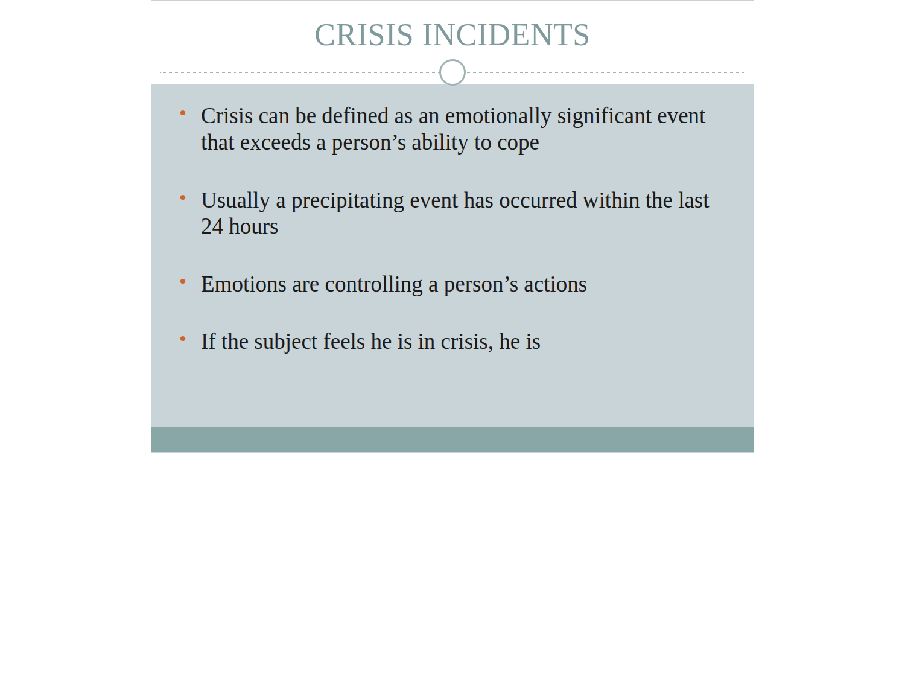CRISIS INCIDENTS
Crisis can be defined as an emotionally significant event that exceeds a person’s ability to cope
Usually a precipitating event has occurred within the last 24 hours
Emotions are controlling a person’s actions
If the subject feels he is in crisis, he is